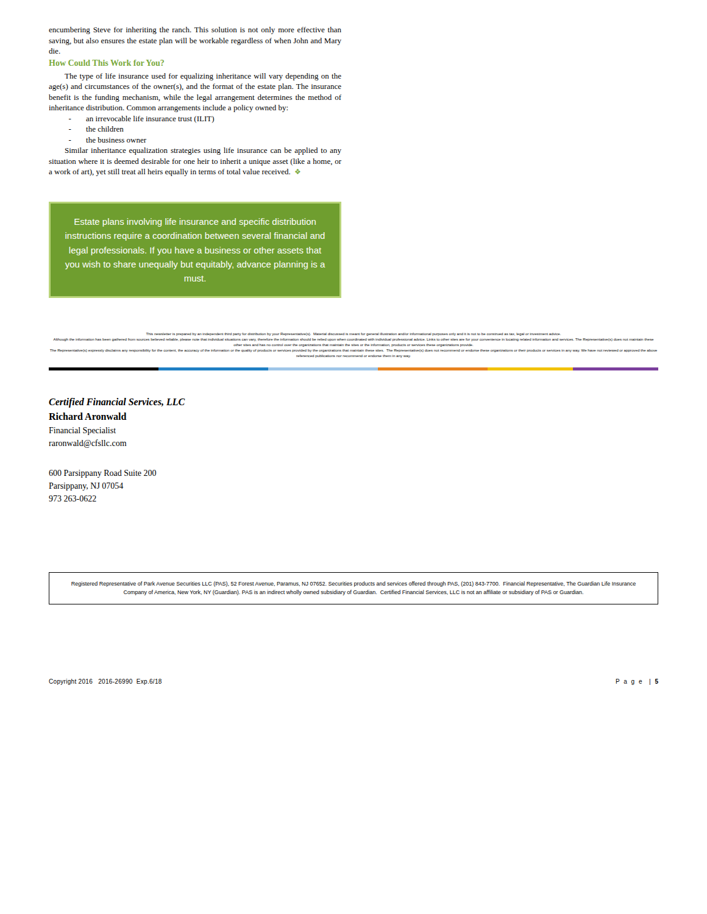encumbering Steve for inheriting the ranch. This solution is not only more effective than saving, but also ensures the estate plan will be workable regardless of when John and Mary die.
How Could This Work for You?
The type of life insurance used for equalizing inheritance will vary depending on the age(s) and circumstances of the owner(s), and the format of the estate plan. The insurance benefit is the funding mechanism, while the legal arrangement determines the method of inheritance distribution. Common arrangements include a policy owned by:
an irrevocable life insurance trust (ILIT)
the children
the business owner
Similar inheritance equalization strategies using life insurance can be applied to any situation where it is deemed desirable for one heir to inherit a unique asset (like a home, or a work of art), yet still treat all heirs equally in terms of total value received. ❖
Estate plans involving life insurance and specific distribution instructions require a coordination between several financial and legal professionals. If you have a business or other assets that you wish to share unequally but equitably, advance planning is a must.
This newsletter is prepared by an independent third party for distribution by your Representative(s). Material discussed is meant for general illustration and/or informational purposes only and it is not to be construed as tax, legal or investment advice.
Although the information has been gathered from sources believed reliable, please note that individual situations can vary, therefore the information should be relied upon when coordinated with individual professional advice. Links to other sites are for your convenience in locating related information and services. The Representative(s) does not maintain these other sites and has no control over the organizations that maintain the sites or the information, products or services these organizations provide.
The Representative(s) expressly disclaims any responsibility for the content, the accuracy of the information or the quality of products or services provided by the organizations that maintain these sites. The Representative(s) does not recommend or endorse these organizations or their products or services in any way. We have not reviewed or approved the above referenced publications nor recommend or endorse them in any way.
Certified Financial Services, LLC
Richard Aronwald
Financial Specialist
raronwald@cfsllc.com
600 Parsippany Road Suite 200
Parsippany, NJ 07054
973 263-0622
Registered Representative of Park Avenue Securities LLC (PAS), 52 Forest Avenue, Paramus, NJ 07652. Securities products and services offered through PAS, (201) 843-7700. Financial Representative, The Guardian Life Insurance Company of America, New York, NY (Guardian). PAS is an indirect wholly owned subsidiary of Guardian. Certified Financial Services, LLC is not an affiliate or subsidiary of PAS or Guardian.
Copyright 2016 2016-26990 Exp.6/18
P a g e | 5